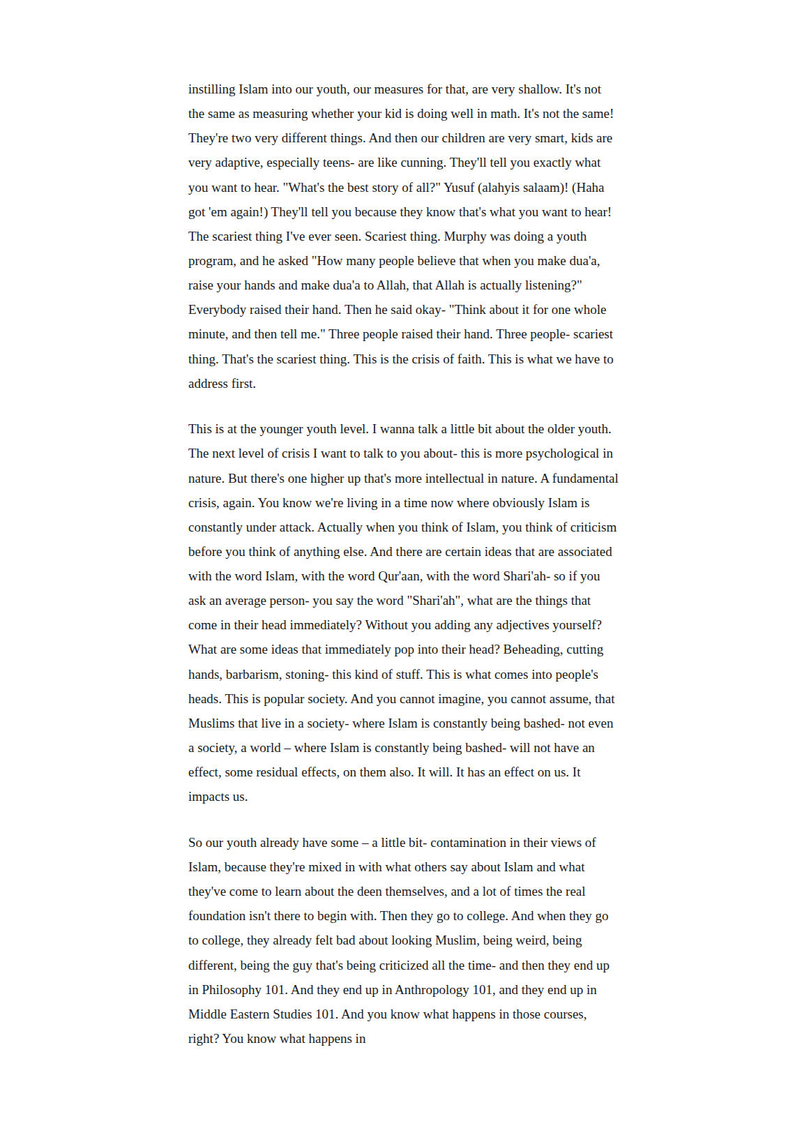instilling Islam into our youth, our measures for that, are very shallow. It's not the same as measuring whether your kid is doing well in math. It's not the same! They're two very different things. And then our children are very smart, kids are very adaptive, especially teens- are like cunning. They'll tell you exactly what you want to hear. "What's the best story of all?" Yusuf (alahyis salaam)! (Haha got 'em again!) They'll tell you because they know that's what you want to hear! The scariest thing I've ever seen. Scariest thing. Murphy was doing a youth program, and he asked "How many people believe that when you make dua'a, raise your hands and make dua'a to Allah, that Allah is actually listening?" Everybody raised their hand. Then he said okay- "Think about it for one whole minute, and then tell me." Three people raised their hand. Three people- scariest thing. That's the scariest thing. This is the crisis of faith. This is what we have to address first.
This is at the younger youth level. I wanna talk a little bit about the older youth. The next level of crisis I want to talk to you about- this is more psychological in nature. But there's one higher up that's more intellectual in nature. A fundamental crisis, again. You know we're living in a time now where obviously Islam is constantly under attack. Actually when you think of Islam, you think of criticism before you think of anything else. And there are certain ideas that are associated with the word Islam, with the word Qur'aan, with the word Shari'ah- so if you ask an average person- you say the word "Shari'ah", what are the things that come in their head immediately? Without you adding any adjectives yourself? What are some ideas that immediately pop into their head? Beheading, cutting hands, barbarism, stoning- this kind of stuff. This is what comes into people's heads. This is popular society. And you cannot imagine, you cannot assume, that Muslims that live in a society- where Islam is constantly being bashed- not even a society, a world – where Islam is constantly being bashed- will not have an effect, some residual effects, on them also. It will. It has an effect on us. It impacts us.
So our youth already have some – a little bit- contamination in their views of Islam, because they're mixed in with what others say about Islam and what they've come to learn about the deen themselves, and a lot of times the real foundation isn't there to begin with. Then they go to college. And when they go to college, they already felt bad about looking Muslim, being weird, being different, being the guy that's being criticized all the time- and then they end up in Philosophy 101. And they end up in Anthropology 101, and they end up in Middle Eastern Studies 101. And you know what happens in those courses, right? You know what happens in